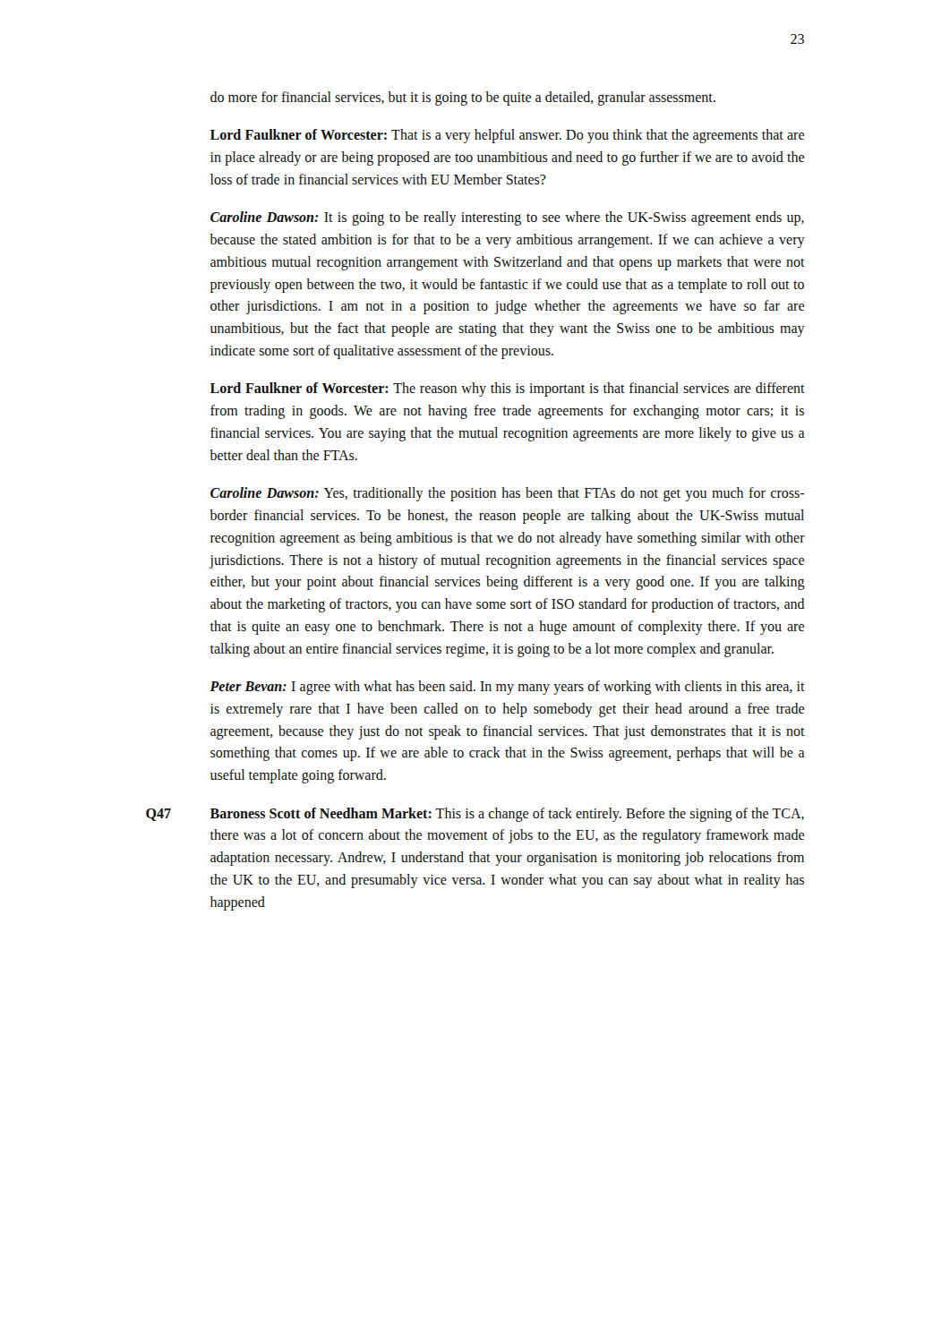23
do more for financial services, but it is going to be quite a detailed, granular assessment.
Lord Faulkner of Worcester: That is a very helpful answer. Do you think that the agreements that are in place already or are being proposed are too unambitious and need to go further if we are to avoid the loss of trade in financial services with EU Member States?
Caroline Dawson: It is going to be really interesting to see where the UK-Swiss agreement ends up, because the stated ambition is for that to be a very ambitious arrangement. If we can achieve a very ambitious mutual recognition arrangement with Switzerland and that opens up markets that were not previously open between the two, it would be fantastic if we could use that as a template to roll out to other jurisdictions. I am not in a position to judge whether the agreements we have so far are unambitious, but the fact that people are stating that they want the Swiss one to be ambitious may indicate some sort of qualitative assessment of the previous.
Lord Faulkner of Worcester: The reason why this is important is that financial services are different from trading in goods. We are not having free trade agreements for exchanging motor cars; it is financial services. You are saying that the mutual recognition agreements are more likely to give us a better deal than the FTAs.
Caroline Dawson: Yes, traditionally the position has been that FTAs do not get you much for cross-border financial services. To be honest, the reason people are talking about the UK-Swiss mutual recognition agreement as being ambitious is that we do not already have something similar with other jurisdictions. There is not a history of mutual recognition agreements in the financial services space either, but your point about financial services being different is a very good one. If you are talking about the marketing of tractors, you can have some sort of ISO standard for production of tractors, and that is quite an easy one to benchmark. There is not a huge amount of complexity there. If you are talking about an entire financial services regime, it is going to be a lot more complex and granular.
Peter Bevan: I agree with what has been said. In my many years of working with clients in this area, it is extremely rare that I have been called on to help somebody get their head around a free trade agreement, because they just do not speak to financial services. That just demonstrates that it is not something that comes up. If we are able to crack that in the Swiss agreement, perhaps that will be a useful template going forward.
Q47 Baroness Scott of Needham Market: This is a change of tack entirely. Before the signing of the TCA, there was a lot of concern about the movement of jobs to the EU, as the regulatory framework made adaptation necessary. Andrew, I understand that your organisation is monitoring job relocations from the UK to the EU, and presumably vice versa. I wonder what you can say about what in reality has happened